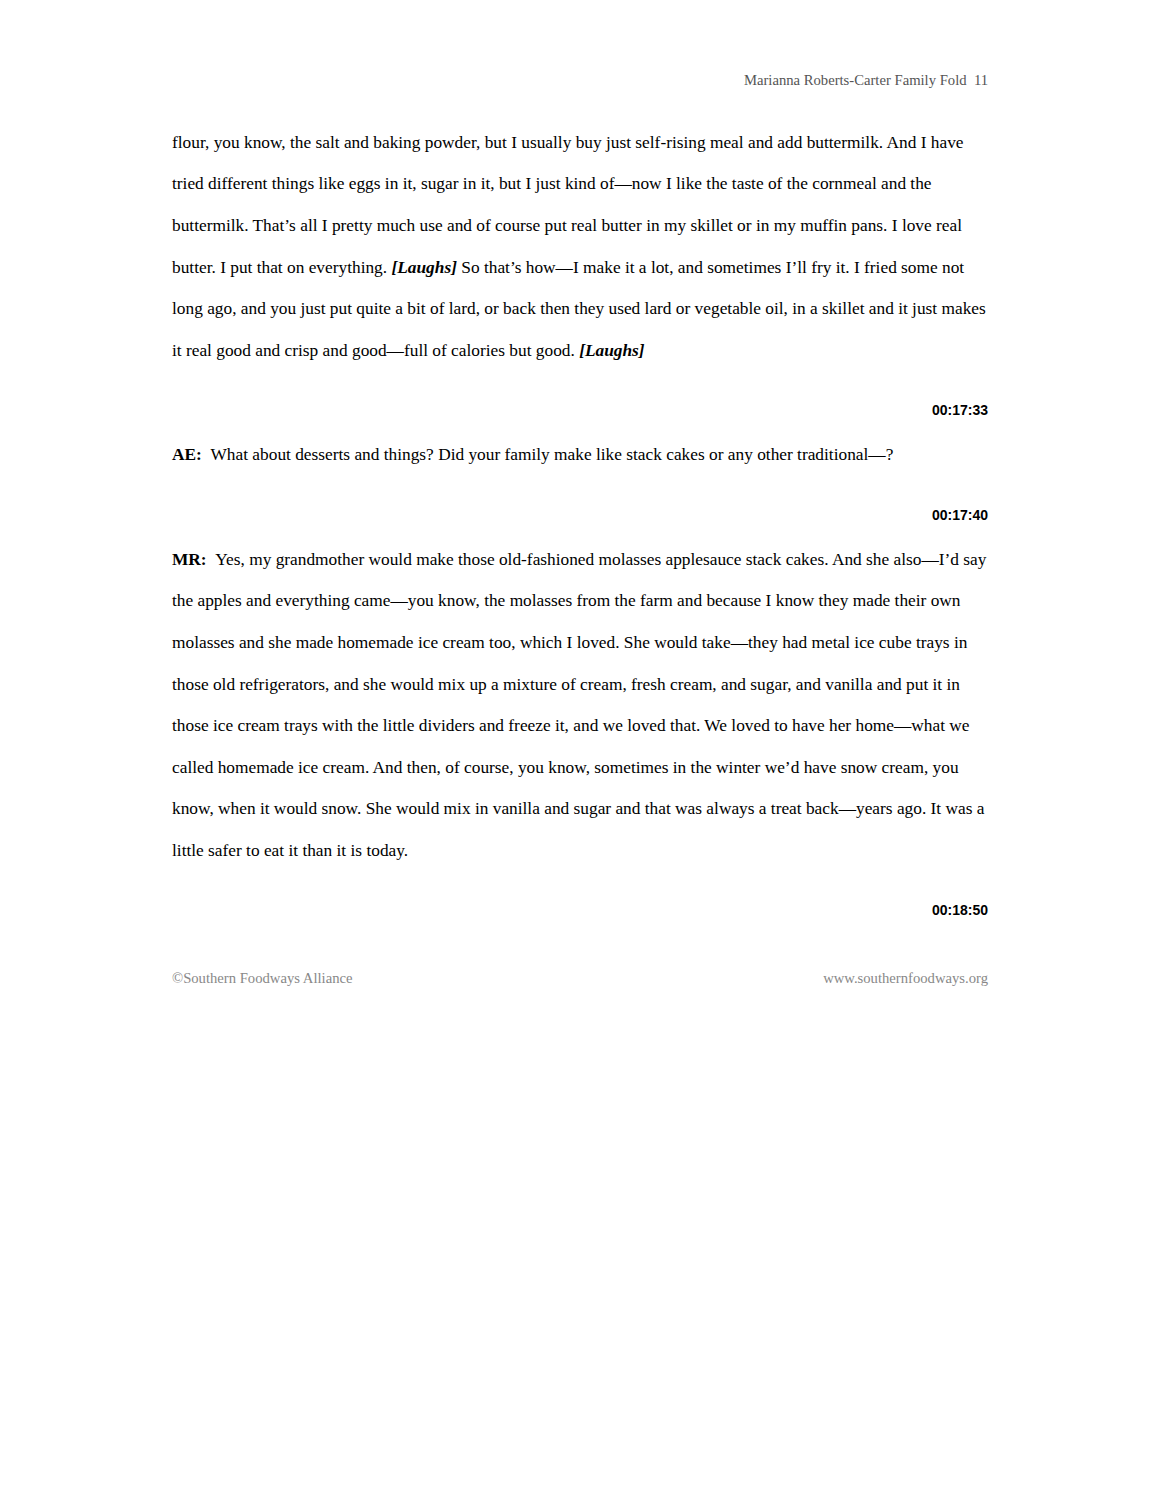Marianna Roberts-Carter Family Fold 11
flour, you know, the salt and baking powder, but I usually buy just self-rising meal and add buttermilk. And I have tried different things like eggs in it, sugar in it, but I just kind of—now I like the taste of the cornmeal and the buttermilk. That’s all I pretty much use and of course put real butter in my skillet or in my muffin pans. I love real butter. I put that on everything. [Laughs] So that’s how—I make it a lot, and sometimes I’ll fry it. I fried some not long ago, and you just put quite a bit of lard, or back then they used lard or vegetable oil, in a skillet and it just makes it real good and crisp and good—full of calories but good. [Laughs]
00:17:33
AE: What about desserts and things? Did your family make like stack cakes or any other traditional—?
00:17:40
MR: Yes, my grandmother would make those old-fashioned molasses applesauce stack cakes. And she also—I’d say the apples and everything came—you know, the molasses from the farm and because I know they made their own molasses and she made homemade ice cream too, which I loved. She would take—they had metal ice cube trays in those old refrigerators, and she would mix up a mixture of cream, fresh cream, and sugar, and vanilla and put it in those ice cream trays with the little dividers and freeze it, and we loved that. We loved to have her home—what we called homemade ice cream. And then, of course, you know, sometimes in the winter we’d have snow cream, you know, when it would snow. She would mix in vanilla and sugar and that was always a treat back—years ago. It was a little safer to eat it than it is today.
00:18:50
©Southern Foodways Alliance www.southernfoodways.org